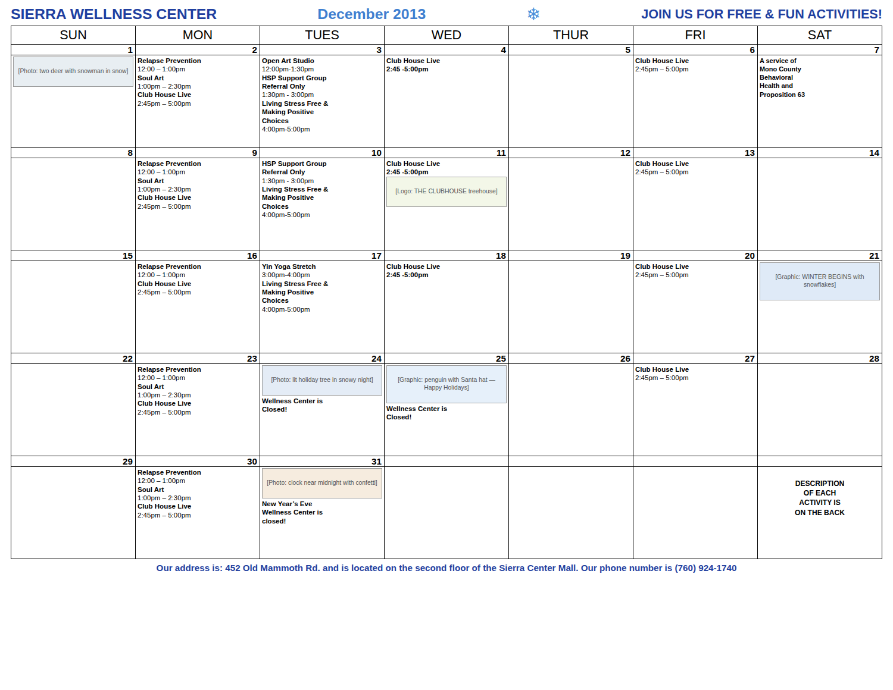SIERRA WELLNESS CENTER December 2013 ❄ JOIN US FOR FREE & FUN ACTIVITIES!
| SUN | MON | TUES | WED | THUR | FRI | SAT |
| --- | --- | --- | --- | --- | --- | --- |
| 1 | 2 | 3 | 4 | 5 | 6 | 7 |
| [Photo: two deer with snowman in snow] | Relapse Prevention 12:00 – 1:00pm Soul Art 1:00pm – 2:30pm Club House Live 2:45pm – 5:00pm | Open Art Studio 12:00pm-1:30pm HSP Support Group Referral Only 1:30pm - 3:00pm Living Stress Free & Making Positive Choices 4:00pm-5:00pm | Club House Live 2:45 -5:00pm | | Club House Live 2:45pm – 5:00pm | A service of Mono County Behavioral Health and Proposition 63 |
| 8 | 9 | 10 | 11 | 12 | 13 | 14 |
| | Relapse Prevention 12:00 – 1:00pm Soul Art 1:00pm – 2:30pm Club House Live 2:45pm – 5:00pm | HSP Support Group Referral Only 1:30pm - 3:00pm Living Stress Free & Making Positive Choices 4:00pm-5:00pm | Club House Live 2:45 -5:00pm [Logo: THE CLUBHOUSE treehouse] | | Club House Live 2:45pm – 5:00pm | |
| 15 | 16 | 17 | 18 | 19 | 20 | 21 |
| | Relapse Prevention 12:00 – 1:00pm Club House Live 2:45pm – 5:00pm | Yin Yoga Stretch 3:00pm-4:00pm Living Stress Free & Making Positive Choices 4:00pm-5:00pm | Club House Live 2:45 -5:00pm | | Club House Live 2:45pm – 5:00pm | [Graphic: WINTER BEGINS with snowflakes] |
| 22 | 23 | 24 | 25 | 26 | 27 | 28 |
| | Relapse Prevention 12:00 – 1:00pm Soul Art 1:00pm – 2:30pm Club House Live 2:45pm – 5:00pm | [Photo: lit holiday tree in snowy night] Wellness Center is Closed! | [Graphic: penguin with Santa hat — Happy Holidays] Wellness Center is Closed! | | Club House Live 2:45pm – 5:00pm | |
| 29 | 30 | 31 | | | | |
| | Relapse Prevention 12:00 – 1:00pm Soul Art 1:00pm – 2:30pm Club House Live 2:45pm – 5:00pm | [Photo: clock near midnight with confetti] New Year’s Eve Wellness Center is closed! | | | | DESCRIPTION OF EACH ACTIVITY IS ON THE BACK |
Our address is: 452 Old Mammoth Rd. and is located on the second floor of the Sierra Center Mall. Our phone number is (760) 924-1740